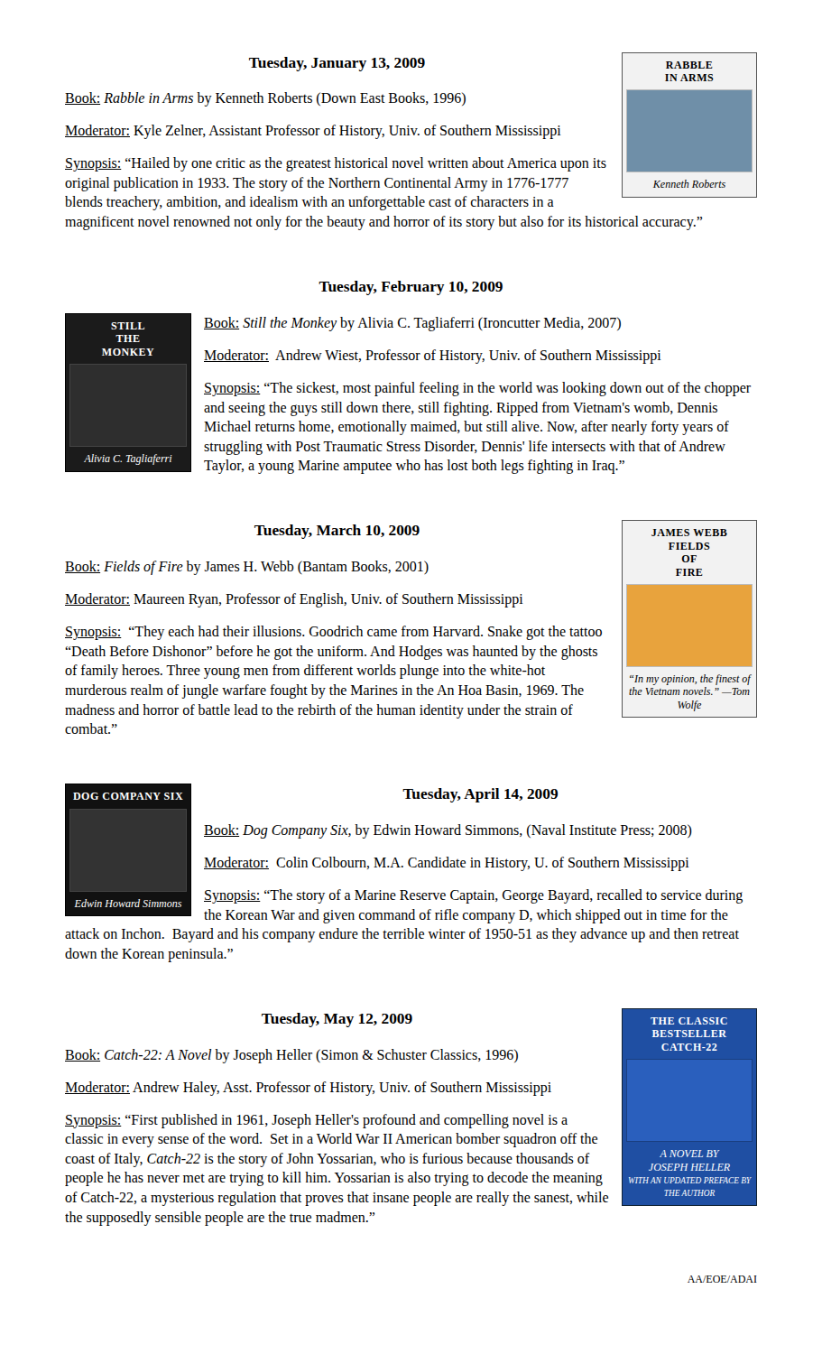RABBLE
IN ARMS
Kenneth Roberts
Tuesday, January 13, 2009
Book: Rabble in Arms by Kenneth Roberts (Down East Books, 1996)
Moderator: Kyle Zelner, Assistant Professor of History, Univ. of Southern Mississippi
Synopsis: “Hailed by one critic as the greatest historical novel written about America upon its original publication in 1933. The story of the Northern Continental Army in 1776-1777 blends treachery, ambition, and idealism with an unforgettable cast of characters in a magnificent novel renowned not only for the beauty and horror of its story but also for its historical accuracy.”
Tuesday, February 10, 2009
STILL
THE
MONKEY
Alivia C. Tagliaferri
Book: Still the Monkey by Alivia C. Tagliaferri (Ironcutter Media, 2007)
Moderator: Andrew Wiest, Professor of History, Univ. of Southern Mississippi
Synopsis: “The sickest, most painful feeling in the world was looking down out of the chopper and seeing the guys still down there, still fighting. Ripped from Vietnam's womb, Dennis Michael returns home, emotionally maimed, but still alive. Now, after nearly forty years of struggling with Post Traumatic Stress Disorder, Dennis' life intersects with that of Andrew Taylor, a young Marine amputee who has lost both legs fighting in Iraq.”
JAMES WEBB
FIELDS
OF
FIRE
“In my opinion, the finest of the Vietnam novels.” —Tom Wolfe
Tuesday, March 10, 2009
Book: Fields of Fire by James H. Webb (Bantam Books, 2001)
Moderator: Maureen Ryan, Professor of English, Univ. of Southern Mississippi
Synopsis: “They each had their illusions. Goodrich came from Harvard. Snake got the tattoo “Death Before Dishonor” before he got the uniform. And Hodges was haunted by the ghosts of family heroes. Three young men from different worlds plunge into the white-hot murderous realm of jungle warfare fought by the Marines in the An Hoa Basin, 1969. The madness and horror of battle lead to the rebirth of the human identity under the strain of combat.”
DOG COMPANY SIX
Edwin Howard Simmons
Tuesday, April 14, 2009
Book: Dog Company Six, by Edwin Howard Simmons, (Naval Institute Press; 2008)
Moderator: Colin Colbourn, M.A. Candidate in History, U. of Southern Mississippi
Synopsis: “The story of a Marine Reserve Captain, George Bayard, recalled to service during the Korean War and given command of rifle company D, which shipped out in time for the attack on Inchon. Bayard and his company endure the terrible winter of 1950-51 as they advance up and then retreat down the Korean peninsula.”
THE CLASSIC BESTSELLER
CATCH-22
A NOVEL BY
JOSEPH HELLER
WITH AN UPDATED PREFACE BY THE AUTHOR
Tuesday, May 12, 2009
Book: Catch-22: A Novel by Joseph Heller (Simon & Schuster Classics, 1996)
Moderator: Andrew Haley, Asst. Professor of History, Univ. of Southern Mississippi
Synopsis: “First published in 1961, Joseph Heller's profound and compelling novel is a classic in every sense of the word. Set in a World War II American bomber squadron off the coast of Italy, Catch-22 is the story of John Yossarian, who is furious because thousands of people he has never met are trying to kill him. Yossarian is also trying to decode the meaning of Catch-22, a mysterious regulation that proves that insane people are really the sanest, while the supposedly sensible people are the true madmen.”
AA/EOE/ADAI